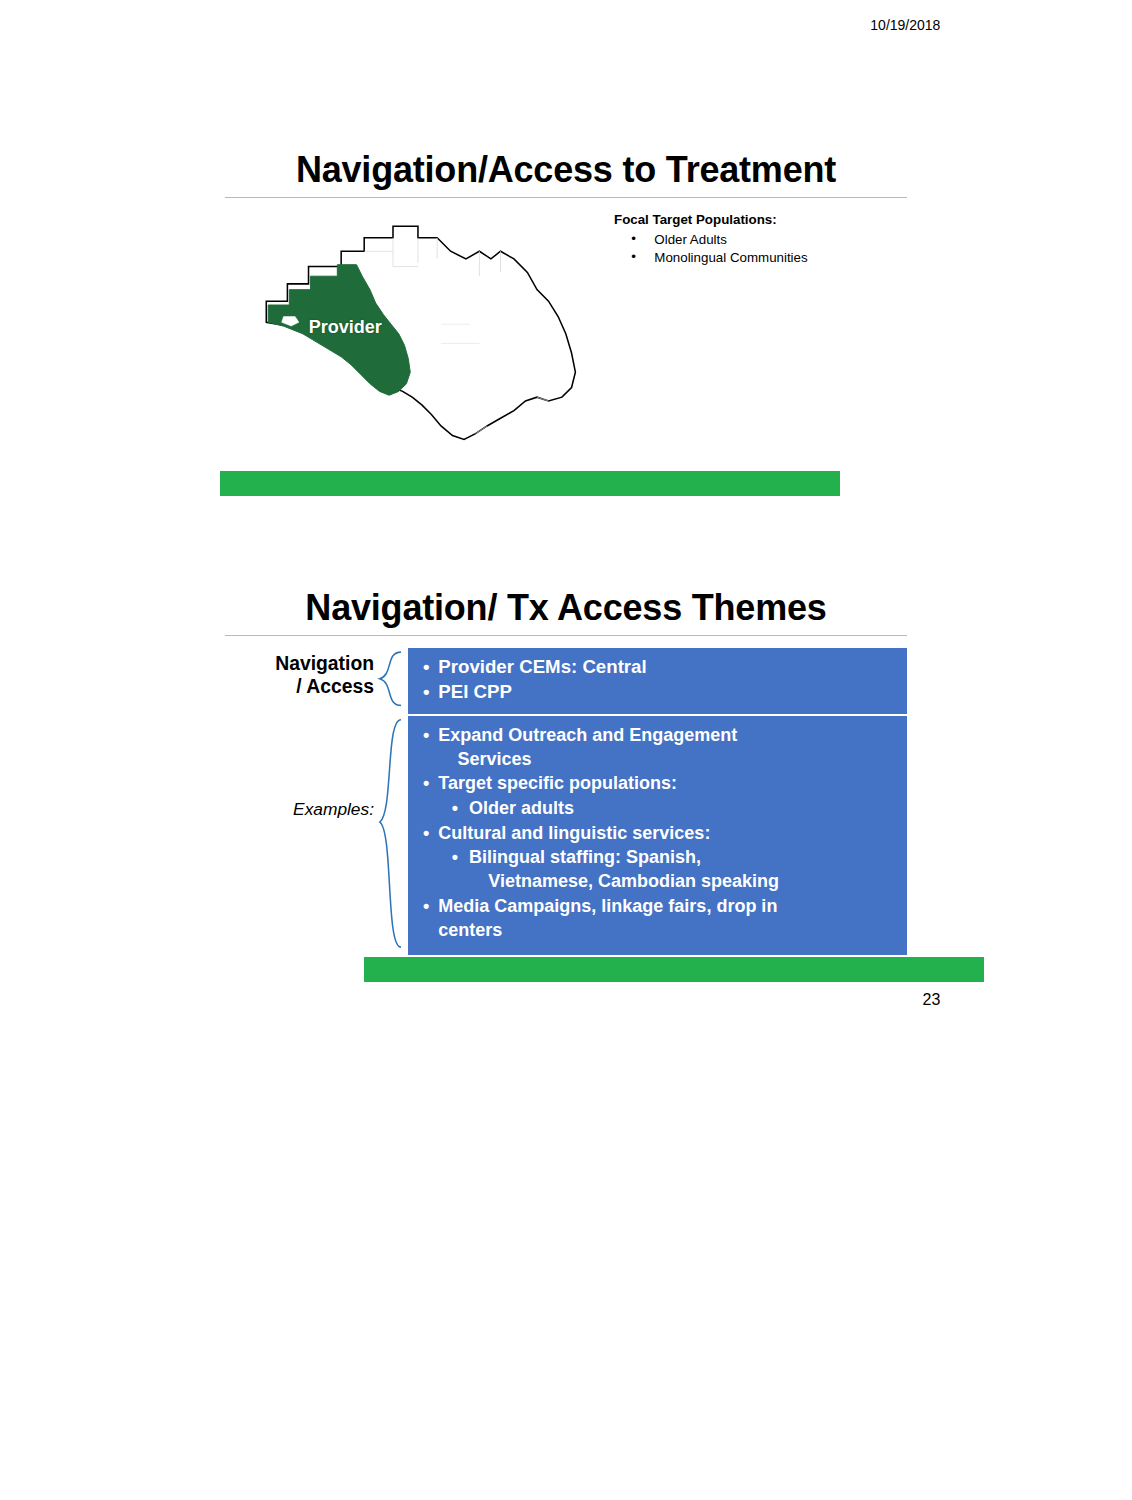10/19/2018
Navigation/Access to Treatment
Focal Target Populations:
Older Adults
Monolingual Communities
Provider
Navigation/ Tx Access Themes
Navigation
/ Access
Examples:
Provider CEMs: Central
PEI CPP
Expand Outreach and Engagement
Services
Target specific populations:
Older adults
Cultural and linguistic services:
Bilingual staffing: Spanish,
Vietnamese, Cambodian speaking
Media Campaigns, linkage fairs, drop in
centers
23